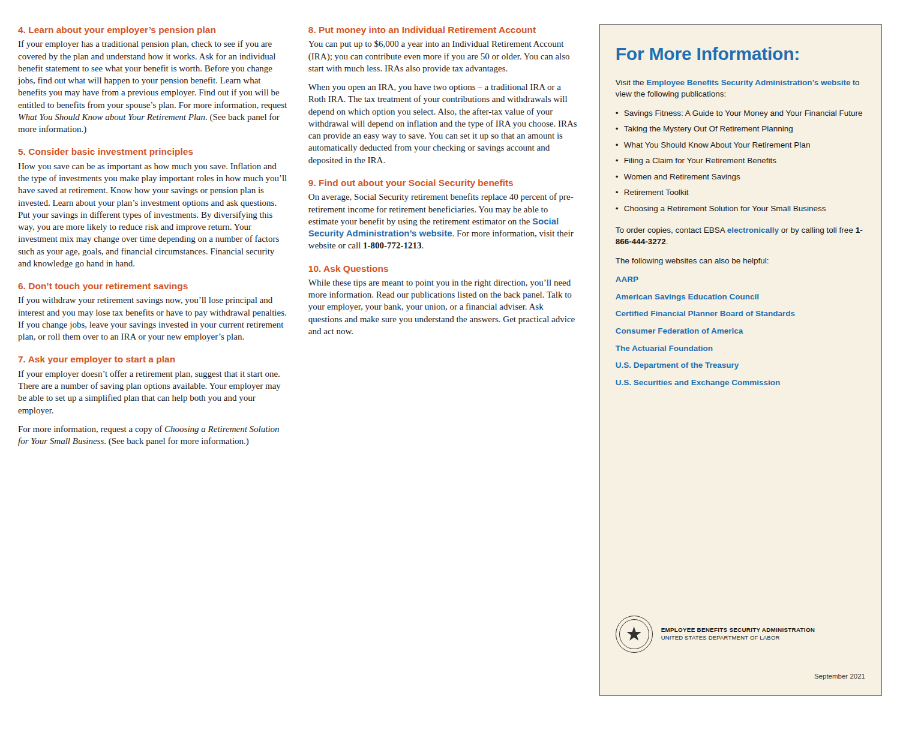4. Learn about your employer’s pension plan
If your employer has a traditional pension plan, check to see if you are covered by the plan and understand how it works. Ask for an individual benefit statement to see what your benefit is worth. Before you change jobs, find out what will happen to your pension benefit. Learn what benefits you may have from a previous employer. Find out if you will be entitled to benefits from your spouse’s plan. For more information, request What You Should Know about Your Retirement Plan. (See back panel for more information.)
5. Consider basic investment principles
How you save can be as important as how much you save. Inflation and the type of investments you make play important roles in how much you’ll have saved at retirement. Know how your savings or pension plan is invested. Learn about your plan’s investment options and ask questions. Put your savings in different types of investments. By diversifying this way, you are more likely to reduce risk and improve return. Your investment mix may change over time depending on a number of factors such as your age, goals, and financial circumstances. Financial security and knowledge go hand in hand.
6. Don’t touch your retirement savings
If you withdraw your retirement savings now, you’ll lose principal and interest and you may lose tax benefits or have to pay withdrawal penalties. If you change jobs, leave your savings invested in your current retirement plan, or roll them over to an IRA or your new employer’s plan.
7. Ask your employer to start a plan
If your employer doesn’t offer a retirement plan, suggest that it start one. There are a number of saving plan options available. Your employer may be able to set up a simplified plan that can help both you and your employer.
For more information, request a copy of Choosing a Retirement Solution for Your Small Business. (See back panel for more information.)
8. Put money into an Individual Retirement Account
You can put up to $6,000 a year into an Individual Retirement Account (IRA); you can contribute even more if you are 50 or older. You can also start with much less. IRAs also provide tax advantages.
When you open an IRA, you have two options – a traditional IRA or a Roth IRA. The tax treatment of your contributions and withdrawals will depend on which option you select. Also, the after-tax value of your withdrawal will depend on inflation and the type of IRA you choose. IRAs can provide an easy way to save. You can set it up so that an amount is automatically deducted from your checking or savings account and deposited in the IRA.
9. Find out about your Social Security benefits
On average, Social Security retirement benefits replace 40 percent of pre-retirement income for retirement beneficiaries. You may be able to estimate your benefit by using the retirement estimator on the Social Security Administration’s website. For more information, visit their website or call 1-800-772-1213.
10. Ask Questions
While these tips are meant to point you in the right direction, you’ll need more information. Read our publications listed on the back panel. Talk to your employer, your bank, your union, or a financial adviser. Ask questions and make sure you understand the answers. Get practical advice and act now.
For More Information:
Visit the Employee Benefits Security Administration’s website to view the following publications:
Savings Fitness: A Guide to Your Money and Your Financial Future
Taking the Mystery Out Of Retirement Planning
What You Should Know About Your Retirement Plan
Filing a Claim for Your Retirement Benefits
Women and Retirement Savings
Retirement Toolkit
Choosing a Retirement Solution for Your Small Business
To order copies, contact EBSA electronically or by calling toll free 1-866-444-3272.
The following websites can also be helpful:
AARP American Savings Education Council Certified Financial Planner Board of Standards Consumer Federation of America The Actuarial Foundation U.S. Department of the Treasury U.S. Securities and Exchange Commission
EMPLOYEE BENEFITS SECURITY ADMINISTRATION UNITED STATES DEPARTMENT OF LABOR
September 2021